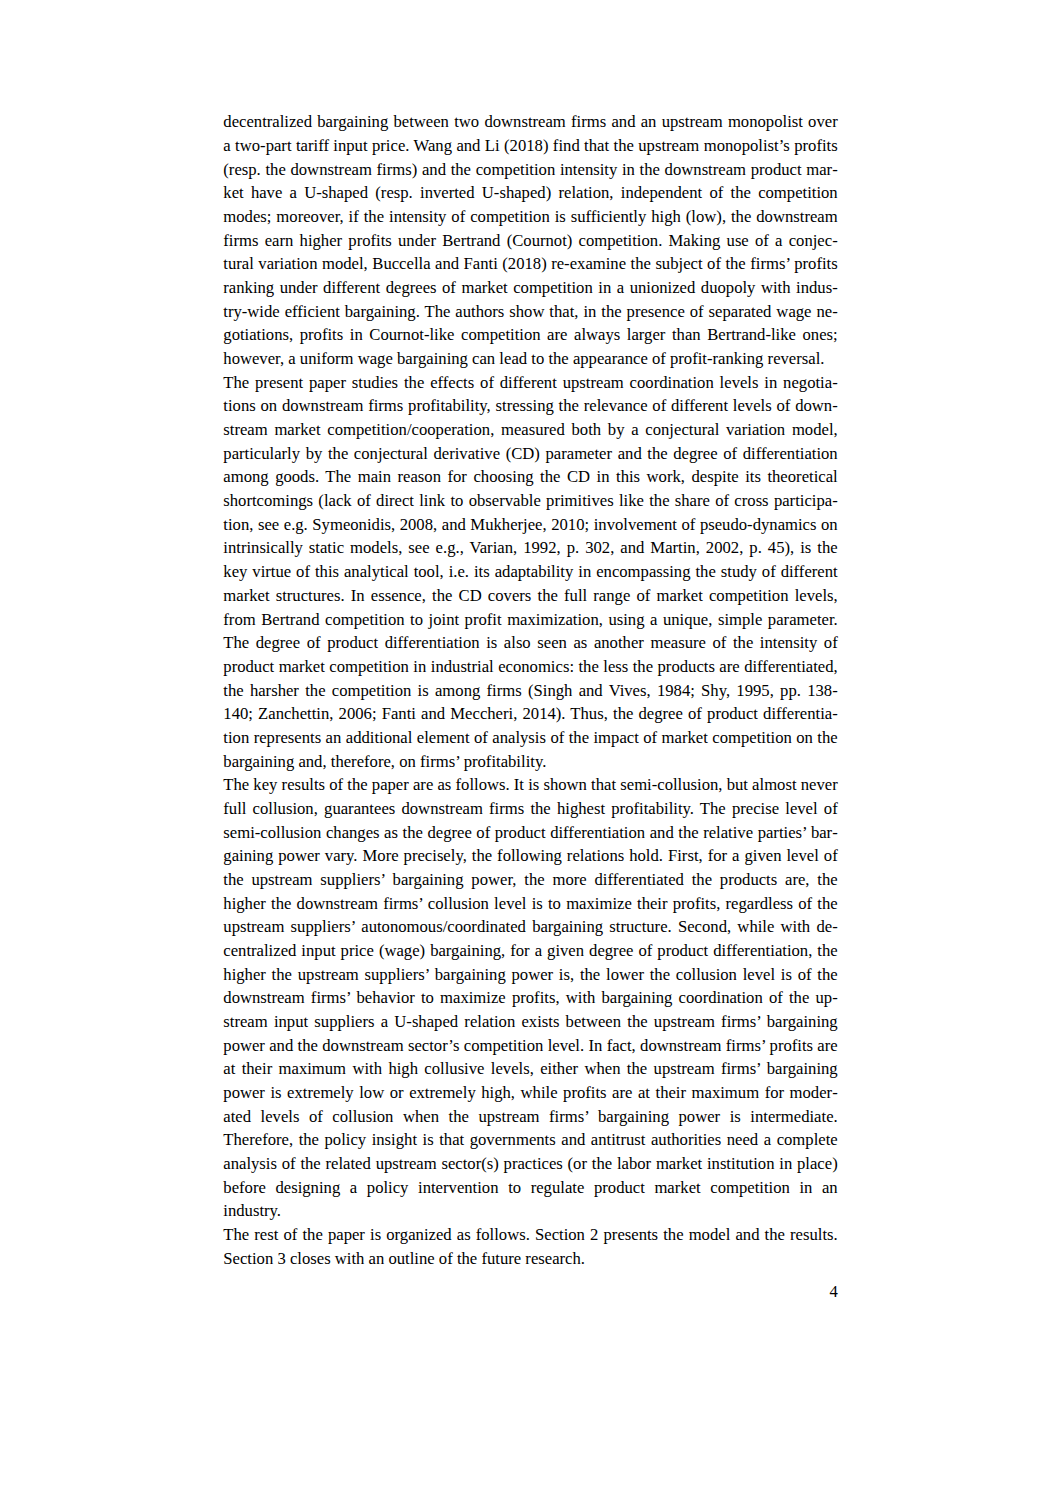decentralized bargaining between two downstream firms and an upstream monopolist over a two-part tariff input price. Wang and Li (2018) find that the upstream monopolist’s profits (resp. the downstream firms) and the competition intensity in the downstream product market have a U-shaped (resp. inverted U-shaped) relation, independent of the competition modes; moreover, if the intensity of competition is sufficiently high (low), the downstream firms earn higher profits under Bertrand (Cournot) competition. Making use of a conjectural variation model, Buccella and Fanti (2018) re-examine the subject of the firms’ profits ranking under different degrees of market competition in a unionized duopoly with industry-wide efficient bargaining. The authors show that, in the presence of separated wage negotiations, profits in Cournot-like competition are always larger than Bertrand-like ones; however, a uniform wage bargaining can lead to the appearance of profit-ranking reversal.
The present paper studies the effects of different upstream coordination levels in negotiations on downstream firms profitability, stressing the relevance of different levels of downstream market competition/cooperation, measured both by a conjectural variation model, particularly by the conjectural derivative (CD) parameter and the degree of differentiation among goods. The main reason for choosing the CD in this work, despite its theoretical shortcomings (lack of direct link to observable primitives like the share of cross participation, see e.g. Symeonidis, 2008, and Mukherjee, 2010; involvement of pseudo-dynamics on intrinsically static models, see e.g., Varian, 1992, p. 302, and Martin, 2002, p. 45), is the key virtue of this analytical tool, i.e. its adaptability in encompassing the study of different market structures. In essence, the CD covers the full range of market competition levels, from Bertrand competition to joint profit maximization, using a unique, simple parameter. The degree of product differentiation is also seen as another measure of the intensity of product market competition in industrial economics: the less the products are differentiated, the harsher the competition is among firms (Singh and Vives, 1984; Shy, 1995, pp. 138-140; Zanchettin, 2006; Fanti and Meccheri, 2014). Thus, the degree of product differentiation represents an additional element of analysis of the impact of market competition on the bargaining and, therefore, on firms’ profitability.
The key results of the paper are as follows. It is shown that semi-collusion, but almost never full collusion, guarantees downstream firms the highest profitability. The precise level of semi-collusion changes as the degree of product differentiation and the relative parties’ bargaining power vary. More precisely, the following relations hold. First, for a given level of the upstream suppliers’ bargaining power, the more differentiated the products are, the higher the downstream firms’ collusion level is to maximize their profits, regardless of the upstream suppliers’ autonomous/coordinated bargaining structure. Second, while with decentralized input price (wage) bargaining, for a given degree of product differentiation, the higher the upstream suppliers’ bargaining power is, the lower the collusion level is of the downstream firms’ behavior to maximize profits, with bargaining coordination of the upstream input suppliers a U-shaped relation exists between the upstream firms’ bargaining power and the downstream sector’s competition level. In fact, downstream firms’ profits are at their maximum with high collusive levels, either when the upstream firms’ bargaining power is extremely low or extremely high, while profits are at their maximum for moderated levels of collusion when the upstream firms’ bargaining power is intermediate. Therefore, the policy insight is that governments and antitrust authorities need a complete analysis of the related upstream sector(s) practices (or the labor market institution in place) before designing a policy intervention to regulate product market competition in an industry.
The rest of the paper is organized as follows. Section 2 presents the model and the results. Section 3 closes with an outline of the future research.
4